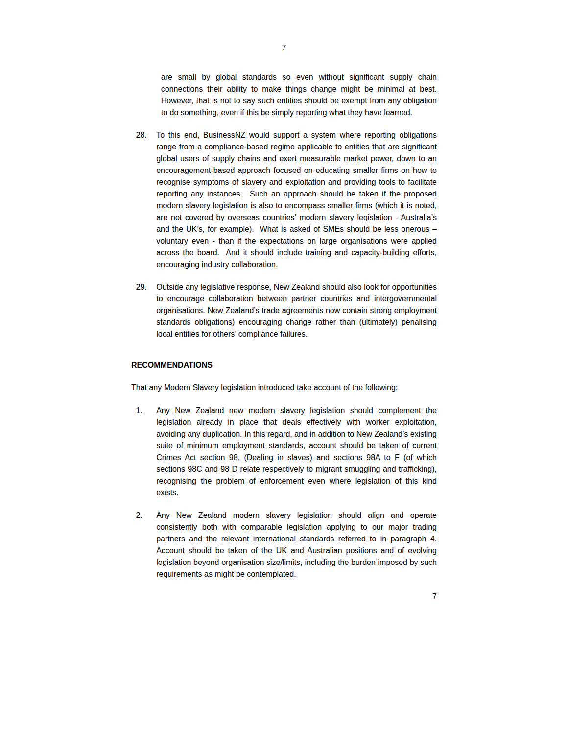7
are small by global standards so even without significant supply chain connections their ability to make things change might be minimal at best. However, that is not to say such entities should be exempt from any obligation to do something, even if this be simply reporting what they have learned.
28.
To this end, BusinessNZ would support a system where reporting obligations range from a compliance-based regime applicable to entities that are significant global users of supply chains and exert measurable market power, down to an encouragement-based approach focused on educating smaller firms on how to recognise symptoms of slavery and exploitation and providing tools to facilitate reporting any instances. Such an approach should be taken if the proposed modern slavery legislation is also to encompass smaller firms (which it is noted, are not covered by overseas countries’ modern slavery legislation - Australia’s and the UK’s, for example). What is asked of SMEs should be less onerous – voluntary even - than if the expectations on large organisations were applied across the board. And it should include training and capacity-building efforts, encouraging industry collaboration.
29.
Outside any legislative response, New Zealand should also look for opportunities to encourage collaboration between partner countries and intergovernmental organisations. New Zealand’s trade agreements now contain strong employment standards obligations) encouraging change rather than (ultimately) penalising local entities for others’ compliance failures.
RECOMMENDATIONS
That any Modern Slavery legislation introduced take account of the following:
1.
Any New Zealand new modern slavery legislation should complement the legislation already in place that deals effectively with worker exploitation, avoiding any duplication. In this regard, and in addition to New Zealand’s existing suite of minimum employment standards, account should be taken of current Crimes Act section 98, (Dealing in slaves) and sections 98A to F (of which sections 98C and 98 D relate respectively to migrant smuggling and trafficking), recognising the problem of enforcement even where legislation of this kind exists.
2.
Any New Zealand modern slavery legislation should align and operate consistently both with comparable legislation applying to our major trading partners and the relevant international standards referred to in paragraph 4. Account should be taken of the UK and Australian positions and of evolving legislation beyond organisation size/limits, including the burden imposed by such requirements as might be contemplated.
7